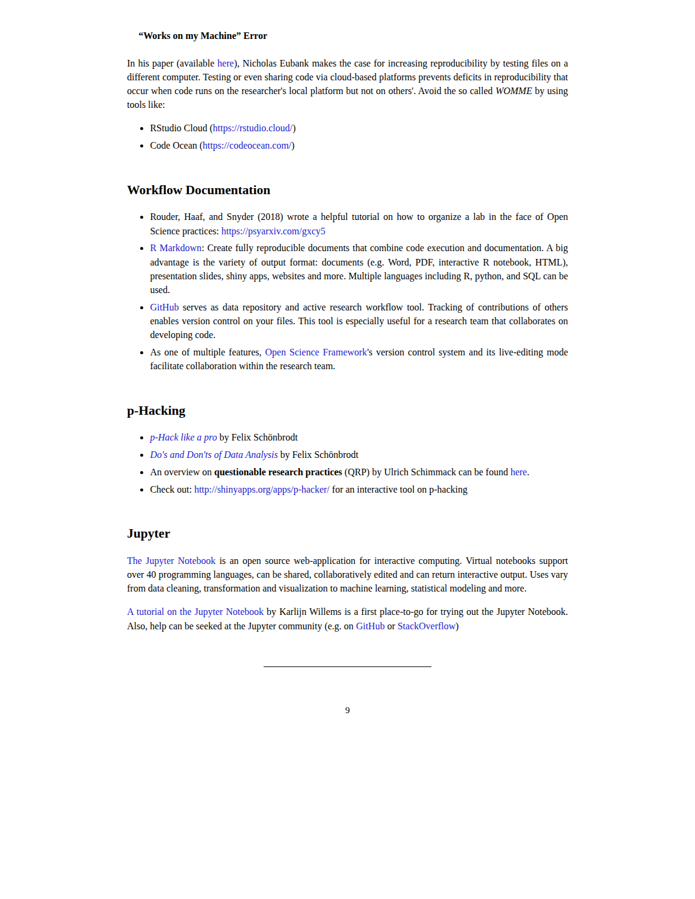“Works on my Machine” Error
In his paper (available here), Nicholas Eubank makes the case for increasing reproducibility by testing files on a different computer. Testing or even sharing code via cloud-based platforms prevents deficits in reproducibility that occur when code runs on the researcher's local platform but not on others'. Avoid the so called WOMME by using tools like:
RStudio Cloud (https://rstudio.cloud/)
Code Ocean (https://codeocean.com/)
Workflow Documentation
Rouder, Haaf, and Snyder (2018) wrote a helpful tutorial on how to organize a lab in the face of Open Science practices: https://psyarxiv.com/gxcy5
R Markdown: Create fully reproducible documents that combine code execution and documentation. A big advantage is the variety of output format: documents (e.g. Word, PDF, interactive R notebook, HTML), presentation slides, shiny apps, websites and more. Multiple languages including R, python, and SQL can be used.
GitHub serves as data repository and active research workflow tool. Tracking of contributions of others enables version control on your files. This tool is especially useful for a research team that collaborates on developing code.
As one of multiple features, Open Science Framework's version control system and its live-editing mode facilitate collaboration within the research team.
p-Hacking
p-Hack like a pro by Felix Schönbrodt
Do's and Don'ts of Data Analysis by Felix Schönbrodt
An overview on questionable research practices (QRP) by Ulrich Schimmack can be found here.
Check out: http://shinyapps.org/apps/p-hacker/ for an interactive tool on p-hacking
Jupyter
The Jupyter Notebook is an open source web-application for interactive computing. Virtual notebooks support over 40 programming languages, can be shared, collaboratively edited and can return interactive output. Uses vary from data cleaning, transformation and visualization to machine learning, statistical modeling and more.
A tutorial on the Jupyter Notebook by Karlijn Willems is a first place-to-go for trying out the Jupyter Notebook. Also, help can be seeked at the Jupyter community (e.g. on GitHub or StackOverflow)
9